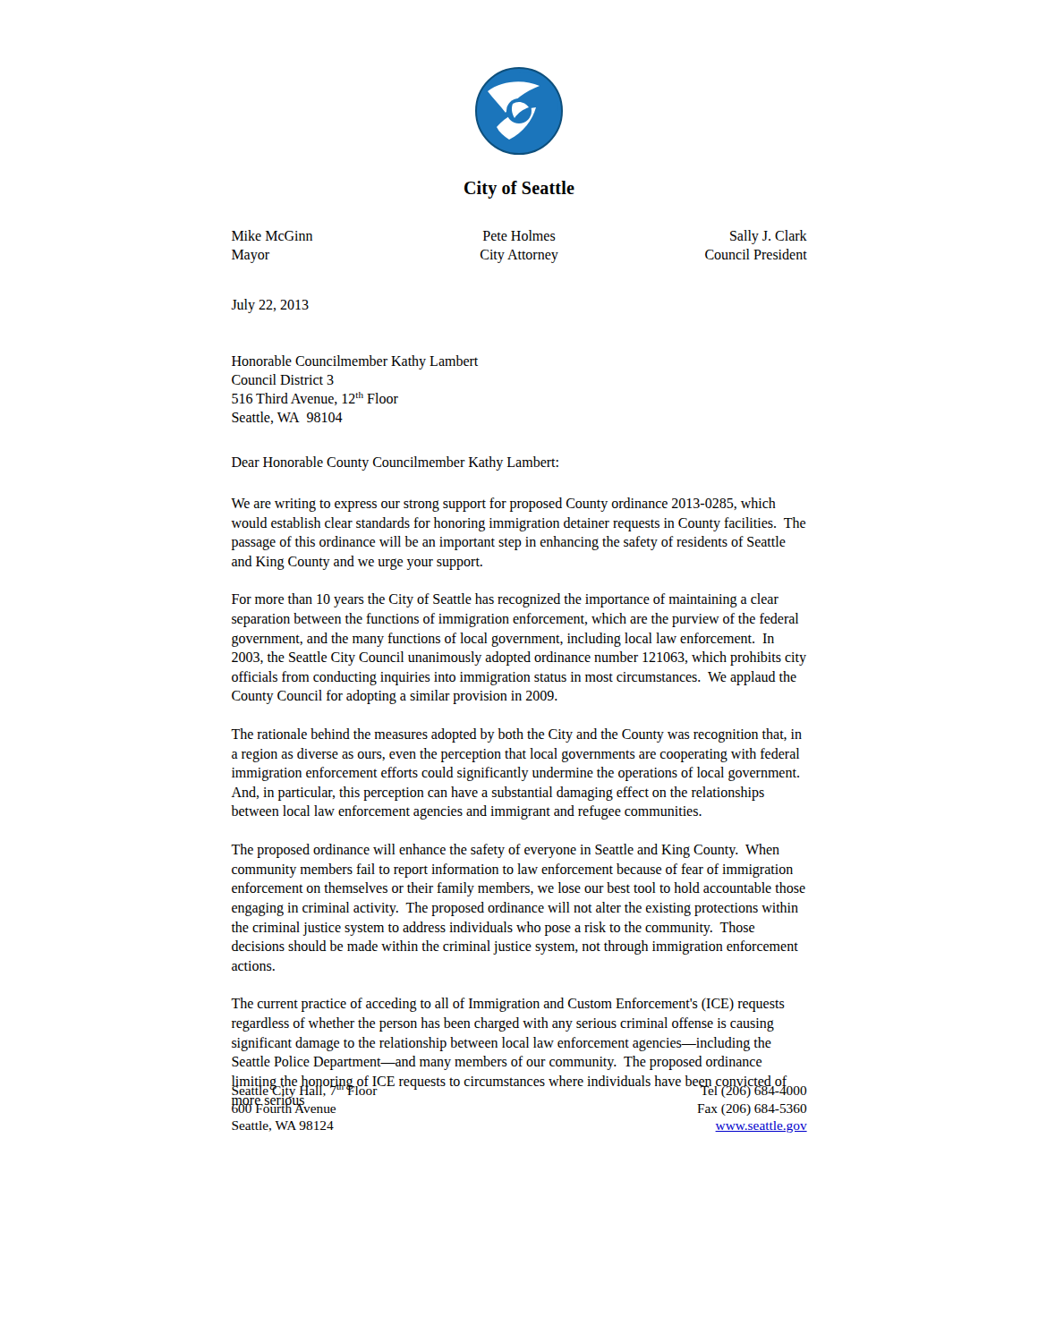City of Seattle
| Mike McGinn | Pete Holmes | Sally J. Clark |
| Mayor | City Attorney | Council President |
July 22, 2013
Honorable Councilmember Kathy Lambert
Council District 3
516 Third Avenue, 12th Floor
Seattle, WA 98104
Dear Honorable County Councilmember Kathy Lambert:
We are writing to express our strong support for proposed County ordinance 2013-0285, which would establish clear standards for honoring immigration detainer requests in County facilities. The passage of this ordinance will be an important step in enhancing the safety of residents of Seattle and King County and we urge your support.
For more than 10 years the City of Seattle has recognized the importance of maintaining a clear separation between the functions of immigration enforcement, which are the purview of the federal government, and the many functions of local government, including local law enforcement. In 2003, the Seattle City Council unanimously adopted ordinance number 121063, which prohibits city officials from conducting inquiries into immigration status in most circumstances. We applaud the County Council for adopting a similar provision in 2009.
The rationale behind the measures adopted by both the City and the County was recognition that, in a region as diverse as ours, even the perception that local governments are cooperating with federal immigration enforcement efforts could significantly undermine the operations of local government. And, in particular, this perception can have a substantial damaging effect on the relationships between local law enforcement agencies and immigrant and refugee communities.
The proposed ordinance will enhance the safety of everyone in Seattle and King County. When community members fail to report information to law enforcement because of fear of immigration enforcement on themselves or their family members, we lose our best tool to hold accountable those engaging in criminal activity. The proposed ordinance will not alter the existing protections within the criminal justice system to address individuals who pose a risk to the community. Those decisions should be made within the criminal justice system, not through immigration enforcement actions.
The current practice of acceding to all of Immigration and Custom Enforcement's (ICE) requests regardless of whether the person has been charged with any serious criminal offense is causing significant damage to the relationship between local law enforcement agencies—including the Seattle Police Department—and many members of our community. The proposed ordinance limiting the honoring of ICE requests to circumstances where individuals have been convicted of more serious
| Seattle City Hall, 7 th Floor | Tel (206) 684-4000 |
| 600 Fourth Avenue | Fax (206) 684-5360 |
| Seattle, WA 98124 | www.seattle.gov |